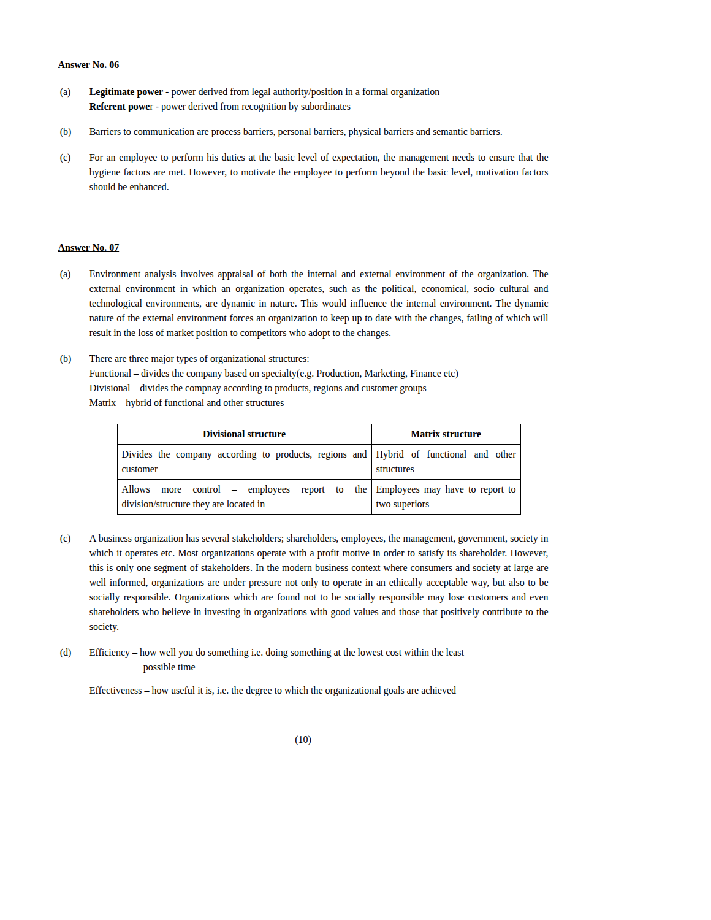Answer No. 06
(a)
Legitimate power - power derived from legal authority/position in a formal organization
Referent power - power derived from recognition by subordinates
(b)
Barriers to communication are process barriers, personal barriers, physical barriers and semantic barriers.
(c)
For an employee to perform his duties at the basic level of expectation, the management needs to ensure that the hygiene factors are met. However, to motivate the employee to perform beyond the basic level, motivation factors should be enhanced.
Answer No. 07
(a)
Environment analysis involves appraisal of both the internal and external environment of the organization. The external environment in which an organization operates, such as the political, economical, socio cultural and technological environments, are dynamic in nature. This would influence the internal environment. The dynamic nature of the external environment forces an organization to keep up to date with the changes, failing of which will result in the loss of market position to competitors who adopt to the changes.
(b)
There are three major types of organizational structures:
Functional – divides the company based on specialty(e.g. Production, Marketing, Finance etc)
Divisional – divides the compnay according to products, regions and customer groups
Matrix – hybrid of functional and other structures
| Divisional structure | Matrix structure |
| --- | --- |
| Divides the company according to products, regions and customer | Hybrid of functional and other structures |
| Allows more control – employees report to the division/structure they are located in | Employees may have to report to two superiors |
(c)
A business organization has several stakeholders; shareholders, employees, the management, government, society in which it operates etc. Most organizations operate with a profit motive in order to satisfy its shareholder. However, this is only one segment of stakeholders. In the modern business context where consumers and society at large are well informed, organizations are under pressure not only to operate in an ethically acceptable way, but also to be socially responsible. Organizations which are found not to be socially responsible may lose customers and even shareholders who believe in investing in organizations with good values and those that positively contribute to the society.
(d)
Efficiency – how well you do something i.e. doing something at the lowest cost within the least
possible time
Effectiveness – how useful it is, i.e. the degree to which the organizational goals are achieved
(10)